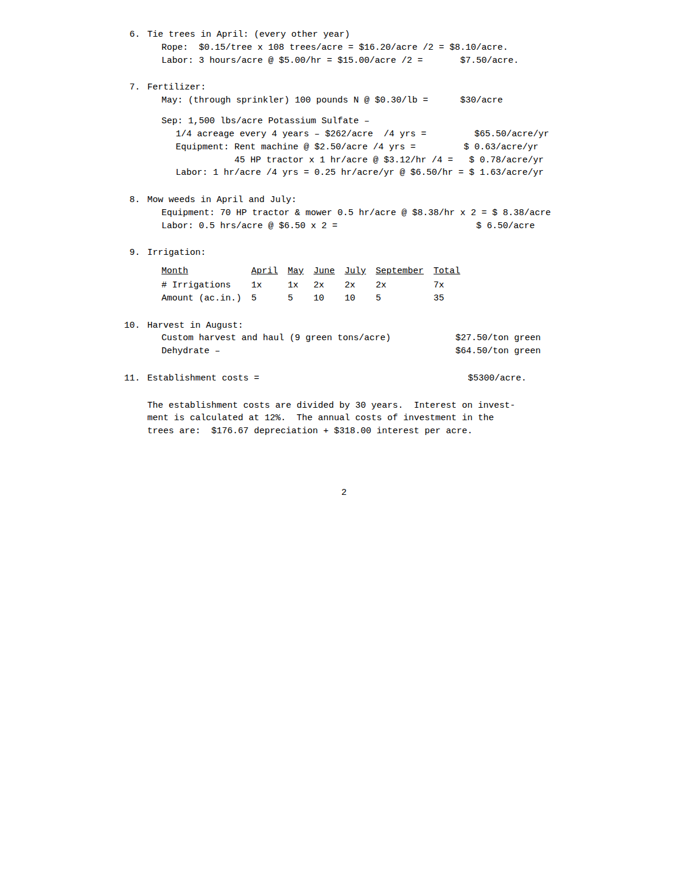6.
Tie trees in April: (every other year)
Rope: $0.15/tree x 108 trees/acre = $16.20/acre /2 = $8.10/acre.
Labor: 3 hours/acre @ $5.00/hr = $15.00/acre /2 = $7.50/acre.
7.
Fertilizer:
May: (through sprinkler) 100 pounds N @ $0.30/lb = $30/acre
Sep: 1,500 lbs/acre Potassium Sulfate –
1/4 acreage every 4 years – $262/acre /4 yrs = $65.50/acre/yr
Equipment: Rent machine @ $2.50/acre /4 yrs = $ 0.63/acre/yr
45 HP tractor x 1 hr/acre @ $3.12/hr /4 = $ 0.78/acre/yr
Labor: 1 hr/acre /4 yrs = 0.25 hr/acre/yr @ $6.50/hr = $ 1.63/acre/yr
8.
Mow weeds in April and July:
Equipment: 70 HP tractor & mower 0.5 hr/acre @ $8.38/hr x 2 = $ 8.38/acre
Labor: 0.5 hrs/acre @ $6.50 x 2 = $ 6.50/acre
9.
Irrigation:
| Month | April | May | June | July | September | Total |
| --- | --- | --- | --- | --- | --- | --- |
| # Irrigations | 1x | 1x | 2x | 2x | 2x | 7x |
| Amount (ac.in.) | 5 | 5 | 10 | 10 | 5 | 35 |
10.
Harvest in August:
Custom harvest and haul (9 green tons/acre) $27.50/ton green
Dehydrate – $64.50/ton green
11.
Establishment costs = $5300/acre.
The establishment costs are divided by 30 years. Interest on invest-
ment is calculated at 12%. The annual costs of investment in the
trees are: $176.67 depreciation + $318.00 interest per acre.
2